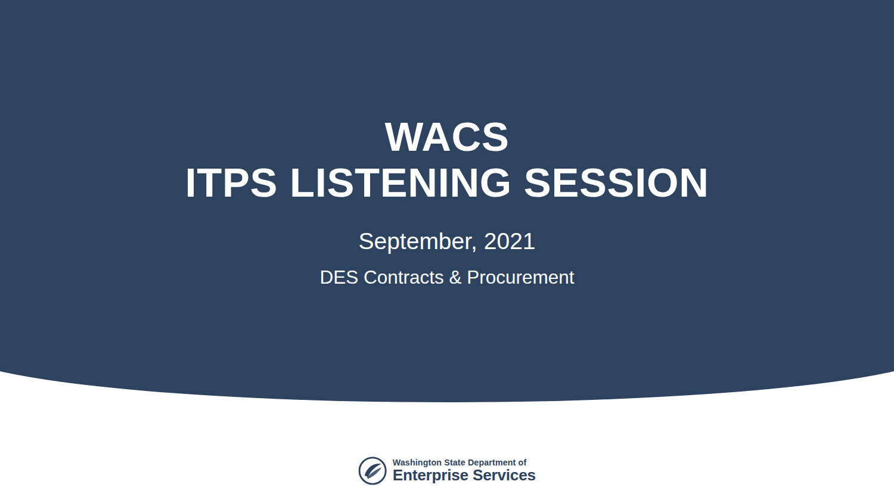WACS ITPS LISTENING SESSION
September, 2021
DES Contracts & Procurement
Washington State Department of Enterprise Services